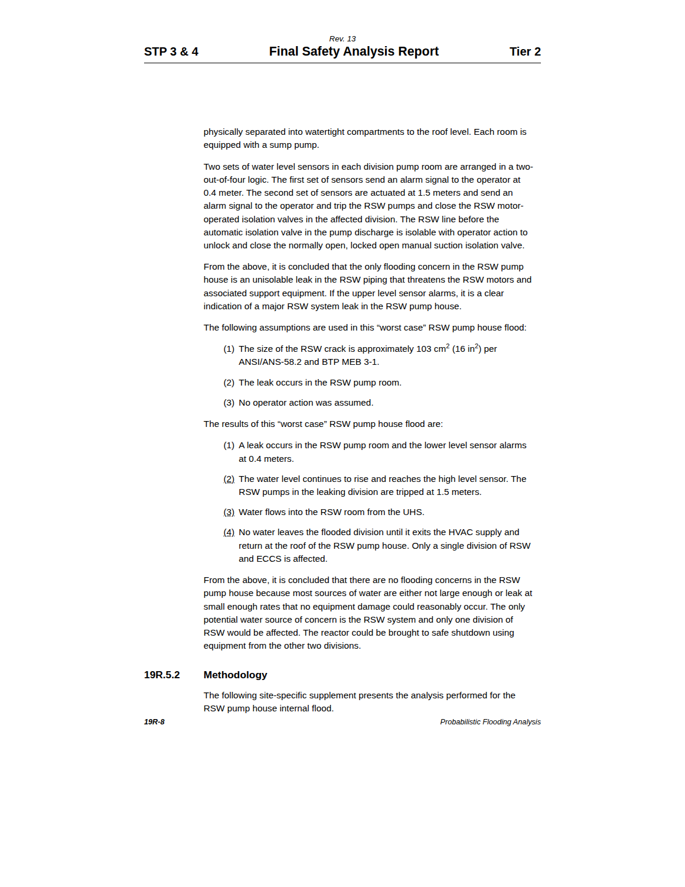Rev. 13
STP 3 & 4
Final Safety Analysis Report
Tier 2
physically separated into watertight compartments to the roof level. Each room is equipped with a sump pump.
Two sets of water level sensors in each division pump room are arranged in a two-out-of-four logic. The first set of sensors send an alarm signal to the operator at 0.4 meter. The second set of sensors are actuated at 1.5 meters and send an alarm signal to the operator and trip the RSW pumps and close the RSW motor-operated isolation valves in the affected division. The RSW line before the automatic isolation valve in the pump discharge is isolable with operator action to unlock and close the normally open, locked open manual suction isolation valve.
From the above, it is concluded that the only flooding concern in the RSW pump house is an unisolable leak in the RSW piping that threatens the RSW motors and associated support equipment. If the upper level sensor alarms, it is a clear indication of a major RSW system leak in the RSW pump house.
The following assumptions are used in this “worst case” RSW pump house flood:
(1) The size of the RSW crack is approximately 103 cm2 (16 in2) per ANSI/ANS-58.2 and BTP MEB 3-1.
(2) The leak occurs in the RSW pump room.
(3) No operator action was assumed.
The results of this “worst case” RSW pump house flood are:
(1) A leak occurs in the RSW pump room and the lower level sensor alarms at 0.4 meters.
(2) The water level continues to rise and reaches the high level sensor. The RSW pumps in the leaking division are tripped at 1.5 meters.
(3) Water flows into the RSW room from the UHS.
(4) No water leaves the flooded division until it exits the HVAC supply and return at the roof of the RSW pump house. Only a single division of RSW and ECCS is affected.
From the above, it is concluded that there are no flooding concerns in the RSW pump house because most sources of water are either not large enough or leak at small enough rates that no equipment damage could reasonably occur. The only potential water source of concern is the RSW system and only one division of RSW would be affected. The reactor could be brought to safe shutdown using equipment from the other two divisions.
19R.5.2 Methodology
The following site-specific supplement presents the analysis performed for the RSW pump house internal flood.
19R-8
Probabilistic Flooding Analysis